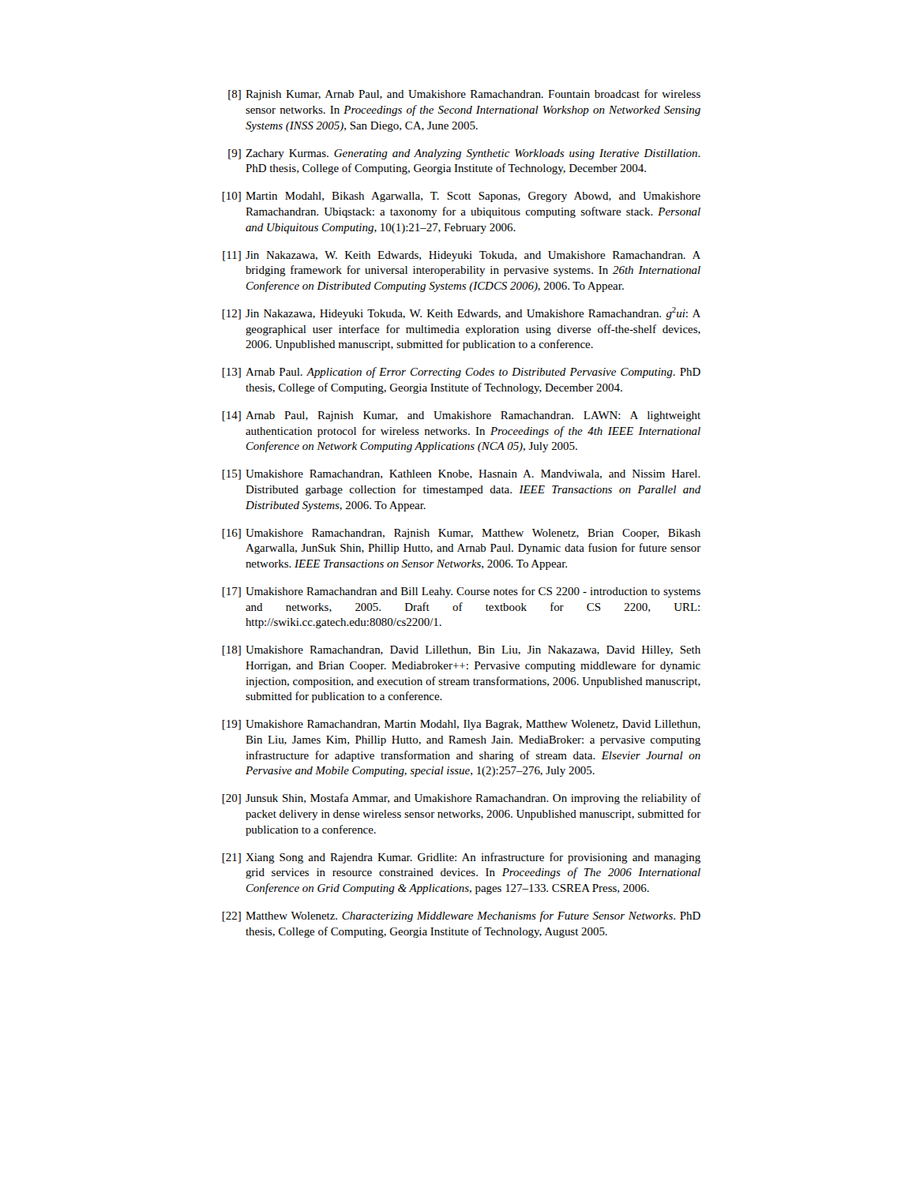[8] Rajnish Kumar, Arnab Paul, and Umakishore Ramachandran. Fountain broadcast for wireless sensor networks. In Proceedings of the Second International Workshop on Networked Sensing Systems (INSS 2005), San Diego, CA, June 2005.
[9] Zachary Kurmas. Generating and Analyzing Synthetic Workloads using Iterative Distillation. PhD thesis, College of Computing, Georgia Institute of Technology, December 2004.
[10] Martin Modahl, Bikash Agarwalla, T. Scott Saponas, Gregory Abowd, and Umakishore Ramachandran. Ubiqstack: a taxonomy for a ubiquitous computing software stack. Personal and Ubiquitous Computing, 10(1):21–27, February 2006.
[11] Jin Nakazawa, W. Keith Edwards, Hideyuki Tokuda, and Umakishore Ramachandran. A bridging framework for universal interoperability in pervasive systems. In 26th International Conference on Distributed Computing Systems (ICDCS 2006), 2006. To Appear.
[12] Jin Nakazawa, Hideyuki Tokuda, W. Keith Edwards, and Umakishore Ramachandran. g2ui: A geographical user interface for multimedia exploration using diverse off-the-shelf devices, 2006. Unpublished manuscript, submitted for publication to a conference.
[13] Arnab Paul. Application of Error Correcting Codes to Distributed Pervasive Computing. PhD thesis, College of Computing, Georgia Institute of Technology, December 2004.
[14] Arnab Paul, Rajnish Kumar, and Umakishore Ramachandran. LAWN: A lightweight authentication protocol for wireless networks. In Proceedings of the 4th IEEE International Conference on Network Computing Applications (NCA 05), July 2005.
[15] Umakishore Ramachandran, Kathleen Knobe, Hasnain A. Mandviwala, and Nissim Harel. Distributed garbage collection for timestamped data. IEEE Transactions on Parallel and Distributed Systems, 2006. To Appear.
[16] Umakishore Ramachandran, Rajnish Kumar, Matthew Wolenetz, Brian Cooper, Bikash Agarwalla, JunSuk Shin, Phillip Hutto, and Arnab Paul. Dynamic data fusion for future sensor networks. IEEE Transactions on Sensor Networks, 2006. To Appear.
[17] Umakishore Ramachandran and Bill Leahy. Course notes for CS 2200 - introduction to systems and networks, 2005. Draft of textbook for CS 2200, URL: http://swiki.cc.gatech.edu:8080/cs2200/1.
[18] Umakishore Ramachandran, David Lillethun, Bin Liu, Jin Nakazawa, David Hilley, Seth Horrigan, and Brian Cooper. Mediabroker++: Pervasive computing middleware for dynamic injection, composition, and execution of stream transformations, 2006. Unpublished manuscript, submitted for publication to a conference.
[19] Umakishore Ramachandran, Martin Modahl, Ilya Bagrak, Matthew Wolenetz, David Lillethun, Bin Liu, James Kim, Phillip Hutto, and Ramesh Jain. MediaBroker: a pervasive computing infrastructure for adaptive transformation and sharing of stream data. Elsevier Journal on Pervasive and Mobile Computing, special issue, 1(2):257–276, July 2005.
[20] Junsuk Shin, Mostafa Ammar, and Umakishore Ramachandran. On improving the reliability of packet delivery in dense wireless sensor networks, 2006. Unpublished manuscript, submitted for publication to a conference.
[21] Xiang Song and Rajendra Kumar. Gridlite: An infrastructure for provisioning and managing grid services in resource constrained devices. In Proceedings of The 2006 International Conference on Grid Computing & Applications, pages 127–133. CSREA Press, 2006.
[22] Matthew Wolenetz. Characterizing Middleware Mechanisms for Future Sensor Networks. PhD thesis, College of Computing, Georgia Institute of Technology, August 2005.